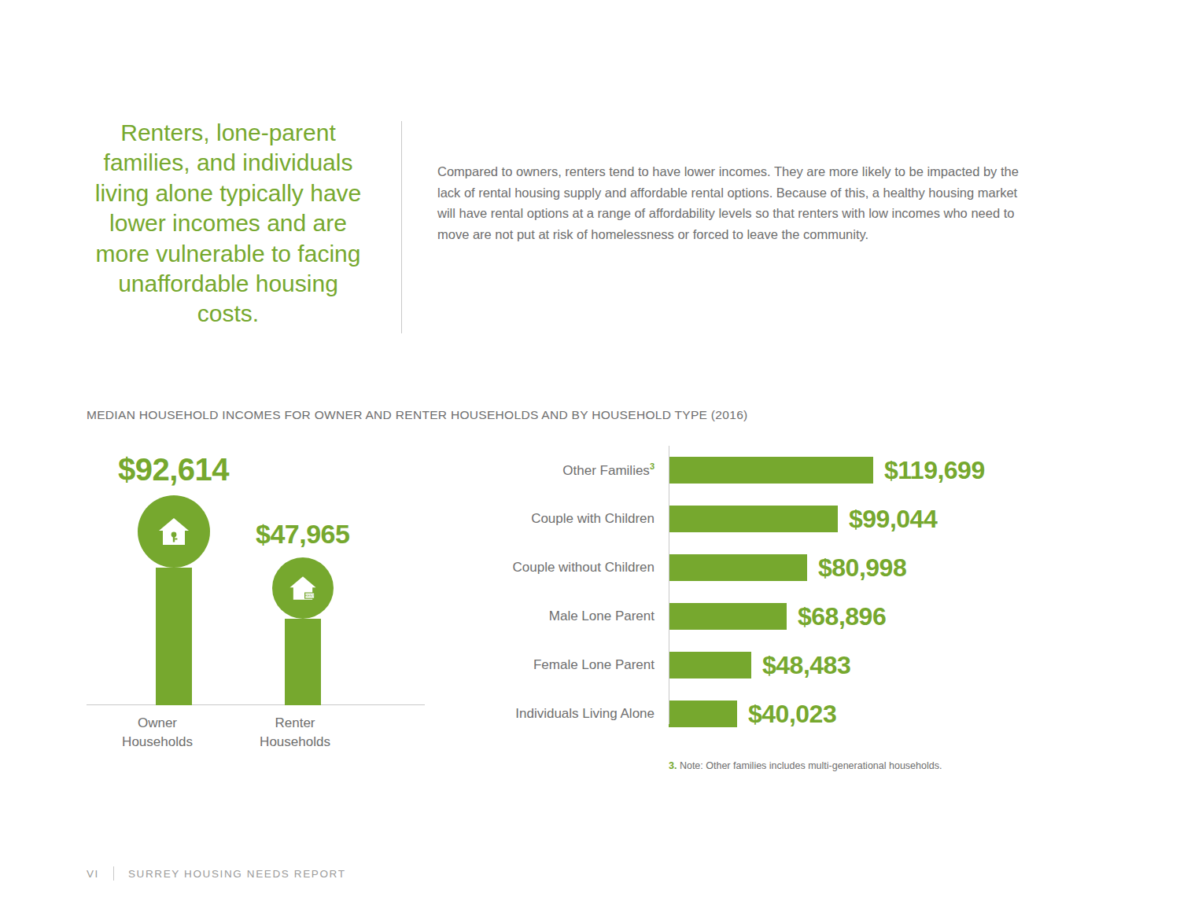Renters, lone-parent families, and individuals living alone typically have lower incomes and are more vulnerable to facing unaffordable housing costs.
Compared to owners, renters tend to have lower incomes. They are more likely to be impacted by the lack of rental housing supply and affordable rental options. Because of this, a healthy housing market will have rental options at a range of affordability levels so that renters with low incomes who need to move are not put at risk of homelessness or forced to leave the community.
Median household incomes for owner and renter households and by household type (2016)
$92,614
$47,965
RENT
Owner
Households
Renter
Households
Other Families3
$119,699
Couple with Children
$99,044
Couple without Children
$80,998
Male Lone Parent
$68,896
Female Lone Parent
$48,483
Individuals Living Alone
$40,023
3. Note: Other families includes multi-generational households.
vi Surrey Housing Needs Report